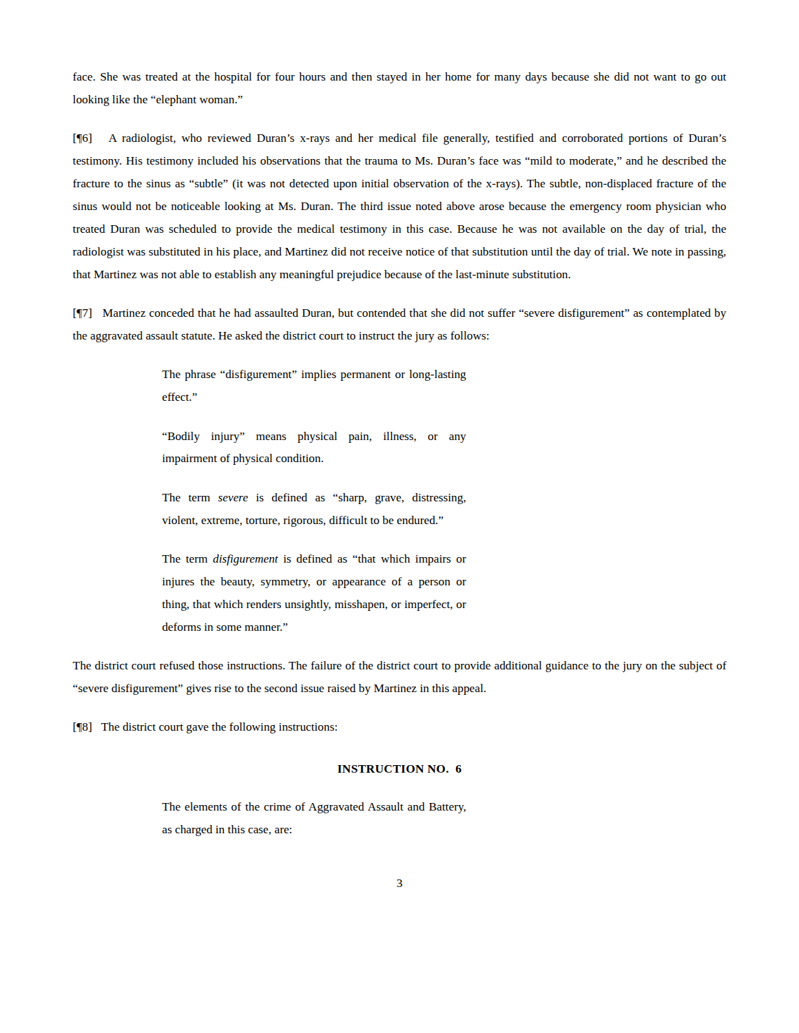face. She was treated at the hospital for four hours and then stayed in her home for many days because she did not want to go out looking like the “elephant woman.”
[¶6] A radiologist, who reviewed Duran’s x-rays and her medical file generally, testified and corroborated portions of Duran’s testimony. His testimony included his observations that the trauma to Ms. Duran’s face was “mild to moderate,” and he described the fracture to the sinus as “subtle” (it was not detected upon initial observation of the x-rays). The subtle, non-displaced fracture of the sinus would not be noticeable looking at Ms. Duran. The third issue noted above arose because the emergency room physician who treated Duran was scheduled to provide the medical testimony in this case. Because he was not available on the day of trial, the radiologist was substituted in his place, and Martinez did not receive notice of that substitution until the day of trial. We note in passing, that Martinez was not able to establish any meaningful prejudice because of the last-minute substitution.
[¶7] Martinez conceded that he had assaulted Duran, but contended that she did not suffer “severe disfigurement” as contemplated by the aggravated assault statute. He asked the district court to instruct the jury as follows:
The phrase “disfigurement” implies permanent or long-lasting effect.”
“Bodily injury” means physical pain, illness, or any impairment of physical condition.
The term severe is defined as “sharp, grave, distressing, violent, extreme, torture, rigorous, difficult to be endured.”
The term disfigurement is defined as “that which impairs or injures the beauty, symmetry, or appearance of a person or thing, that which renders unsightly, misshapen, or imperfect, or deforms in some manner.”
The district court refused those instructions. The failure of the district court to provide additional guidance to the jury on the subject of “severe disfigurement” gives rise to the second issue raised by Martinez in this appeal.
[¶8] The district court gave the following instructions:
INSTRUCTION NO. 6
The elements of the crime of Aggravated Assault and Battery, as charged in this case, are:
3